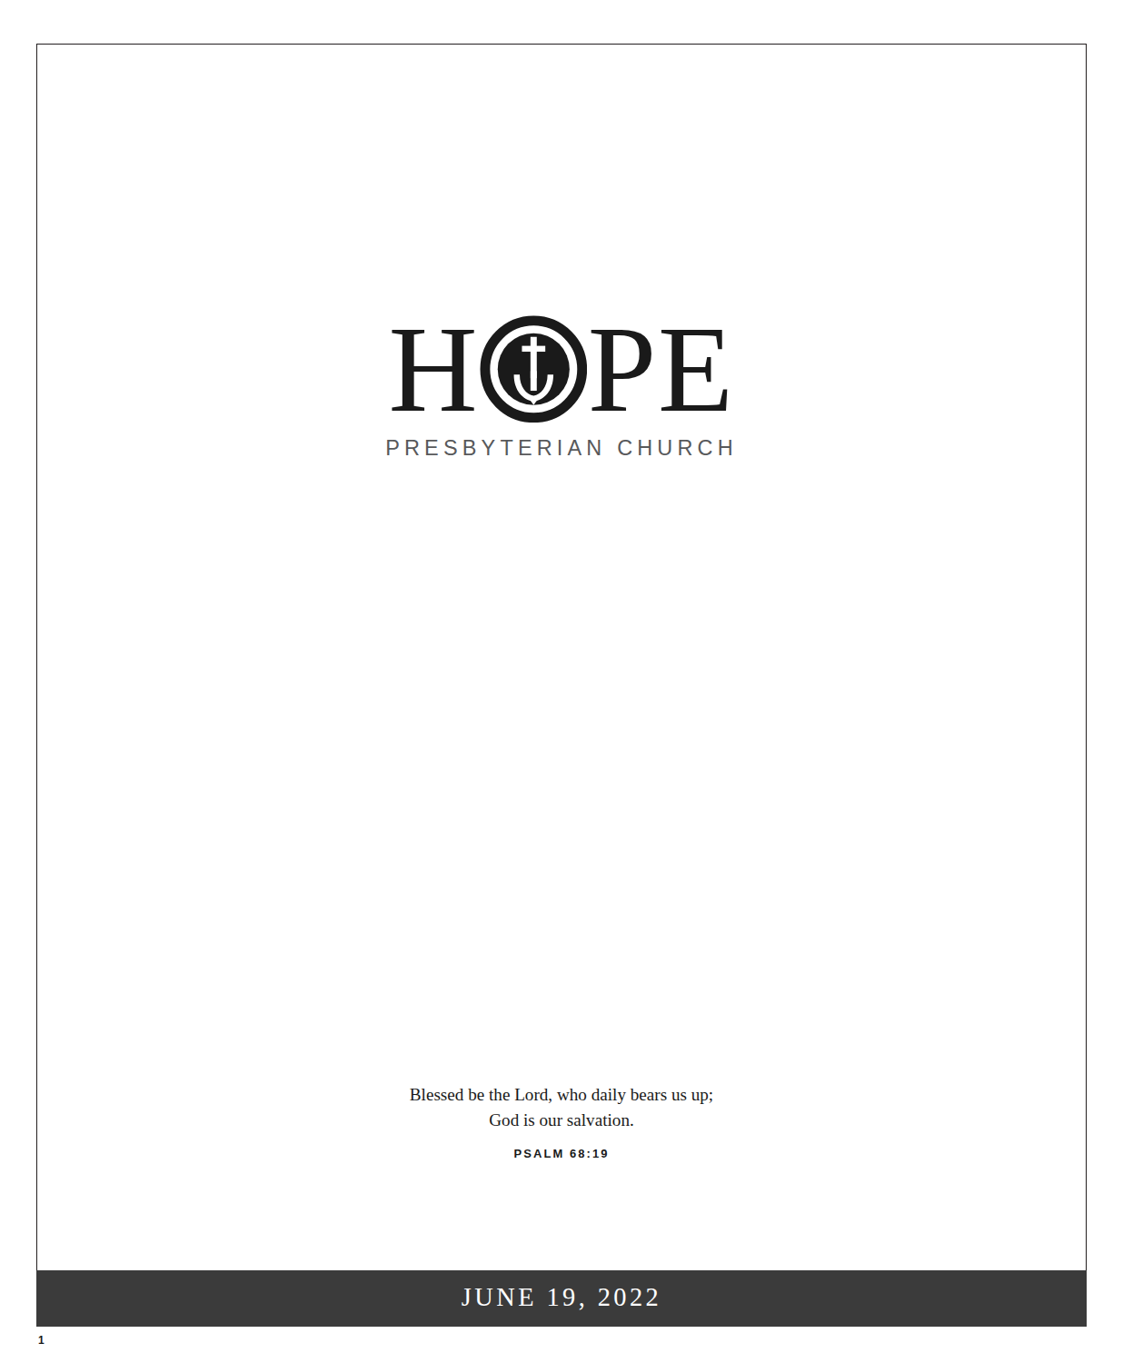H P E
Presbyterian Church
Blessed be the Lord, who daily bears us up;
God is our salvation.
Psalm 68:19
June 19, 2022
1